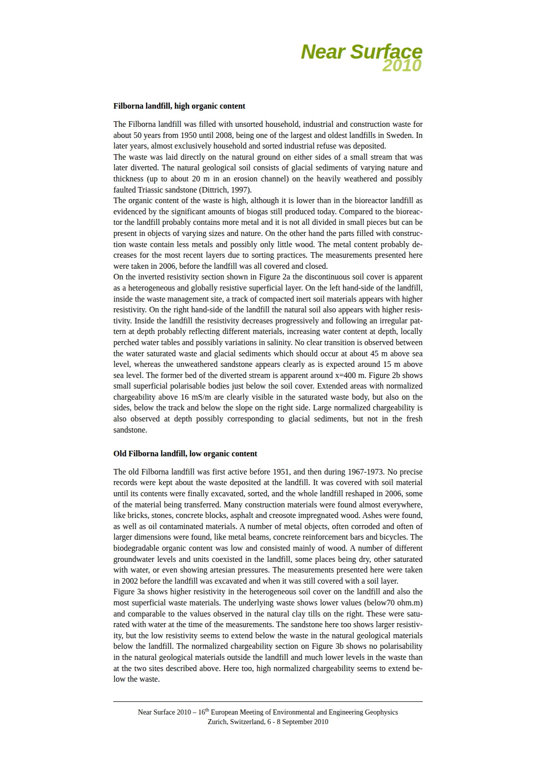Near Surface 2010
Filborna landfill, high organic content
The Filborna landfill was filled with unsorted household, industrial and construction waste for about 50 years from 1950 until 2008, being one of the largest and oldest landfills in Sweden. In later years, almost exclusively household and sorted industrial refuse was deposited.
The waste was laid directly on the natural ground on either sides of a small stream that was later diverted. The natural geological soil consists of glacial sediments of varying nature and thickness (up to about 20 m in an erosion channel) on the heavily weathered and possibly faulted Triassic sandstone (Dittrich, 1997).
The organic content of the waste is high, although it is lower than in the bioreactor landfill as evidenced by the significant amounts of biogas still produced today. Compared to the bioreactor the landfill probably contains more metal and it is not all divided in small pieces but can be present in objects of varying sizes and nature. On the other hand the parts filled with construction waste contain less metals and possibly only little wood. The metal content probably decreases for the most recent layers due to sorting practices. The measurements presented here were taken in 2006, before the landfill was all covered and closed.
On the inverted resistivity section shown in Figure 2a the discontinuous soil cover is apparent as a heterogeneous and globally resistive superficial layer. On the left hand-side of the landfill, inside the waste management site, a track of compacted inert soil materials appears with higher resistivity. On the right hand-side of the landfill the natural soil also appears with higher resistivity. Inside the landfill the resistivity decreases progressively and following an irregular pattern at depth probably reflecting different materials, increasing water content at depth, locally perched water tables and possibly variations in salinity. No clear transition is observed between the water saturated waste and glacial sediments which should occur at about 45 m above sea level, whereas the unweathered sandstone appears clearly as is expected around 15 m above sea level. The former bed of the diverted stream is apparent around x=400 m. Figure 2b shows small superficial polarisable bodies just below the soil cover. Extended areas with normalized chargeability above 16 mS/m are clearly visible in the saturated waste body, but also on the sides, below the track and below the slope on the right side. Large normalized chargeability is also observed at depth possibly corresponding to glacial sediments, but not in the fresh sandstone.
Old Filborna landfill, low organic content
The old Filborna landfill was first active before 1951, and then during 1967-1973. No precise records were kept about the waste deposited at the landfill. It was covered with soil material until its contents were finally excavated, sorted, and the whole landfill reshaped in 2006, some of the material being transferred. Many construction materials were found almost everywhere, like bricks, stones, concrete blocks, asphalt and creosote impregnated wood. Ashes were found, as well as oil contaminated materials. A number of metal objects, often corroded and often of larger dimensions were found, like metal beams, concrete reinforcement bars and bicycles. The biodegradable organic content was low and consisted mainly of wood. A number of different groundwater levels and units coexisted in the landfill, some places being dry, other saturated with water, or even showing artesian pressures. The measurements presented here were taken in 2002 before the landfill was excavated and when it was still covered with a soil layer.
Figure 3a shows higher resistivity in the heterogeneous soil cover on the landfill and also the most superficial waste materials. The underlying waste shows lower values (below70 ohm.m) and comparable to the values observed in the natural clay tills on the right. These were saturated with water at the time of the measurements. The sandstone here too shows larger resistivity, but the low resistivity seems to extend below the waste in the natural geological materials below the landfill. The normalized chargeability section on Figure 3b shows no polarisability in the natural geological materials outside the landfill and much lower levels in the waste than at the two sites described above. Here too, high normalized chargeability seems to extend below the waste.
Near Surface 2010 – 16th European Meeting of Environmental and Engineering Geophysics
Zurich, Switzerland, 6 - 8 September 2010